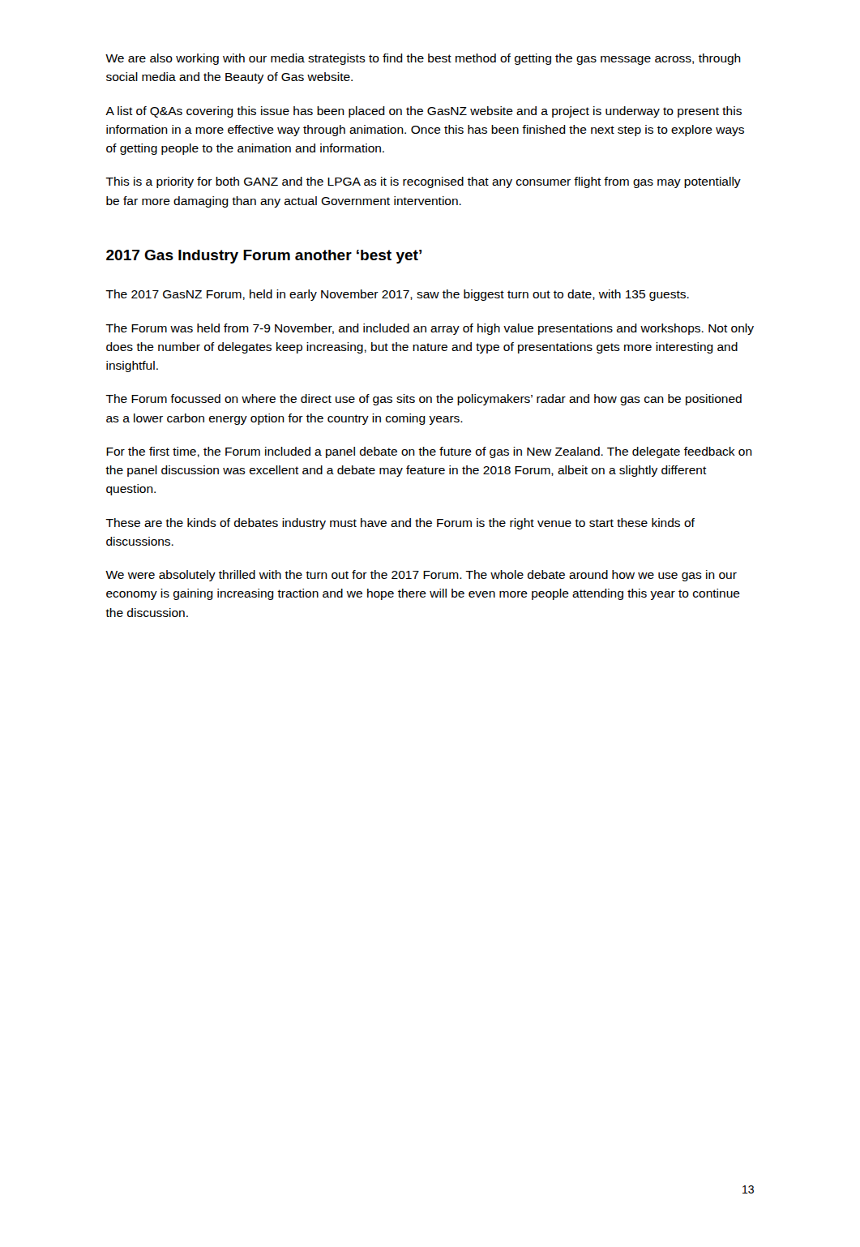We are also working with our media strategists to find the best method of getting the gas message across, through social media and the Beauty of Gas website.
A list of Q&As covering this issue has been placed on the GasNZ website and a project is underway to present this information in a more effective way through animation. Once this has been finished the next step is to explore ways of getting people to the animation and information.
This is a priority for both GANZ and the LPGA as it is recognised that any consumer flight from gas may potentially be far more damaging than any actual Government intervention.
2017 Gas Industry Forum another ‘best yet’
The 2017 GasNZ Forum, held in early November 2017, saw the biggest turn out to date, with 135 guests.
The Forum was held from 7-9 November, and included an array of high value presentations and workshops. Not only does the number of delegates keep increasing, but the nature and type of presentations gets more interesting and insightful.
The Forum focussed on where the direct use of gas sits on the policymakers’ radar and how gas can be positioned as a lower carbon energy option for the country in coming years.
For the first time, the Forum included a panel debate on the future of gas in New Zealand. The delegate feedback on the panel discussion was excellent and a debate may feature in the 2018 Forum, albeit on a slightly different question.
These are the kinds of debates industry must have and the Forum is the right venue to start these kinds of discussions.
We were absolutely thrilled with the turn out for the 2017 Forum. The whole debate around how we use gas in our economy is gaining increasing traction and we hope there will be even more people attending this year to continue the discussion.
13